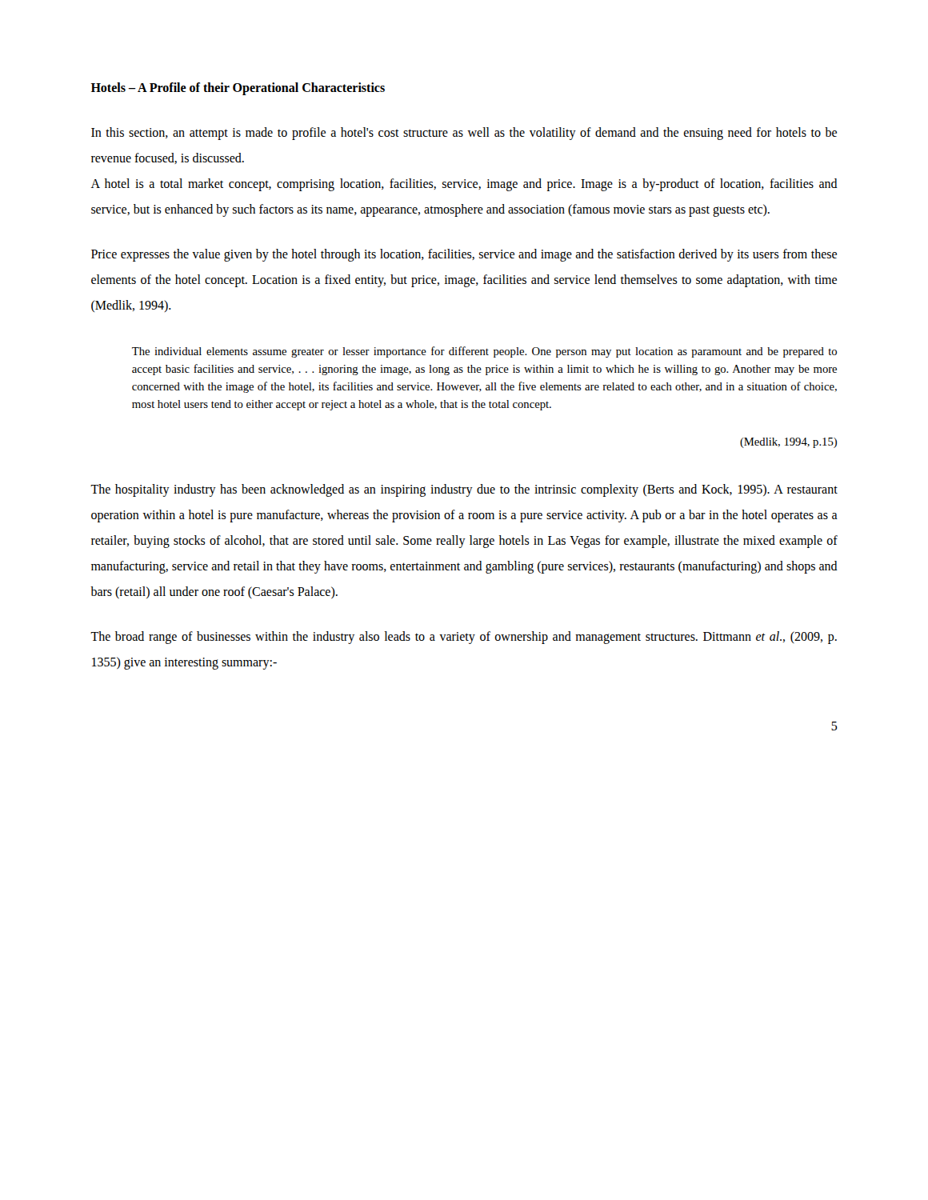Hotels – A Profile of their Operational Characteristics
In this section, an attempt is made to profile a hotel's cost structure as well as the volatility of demand and the ensuing need for hotels to be revenue focused, is discussed.
A hotel is a total market concept, comprising location, facilities, service, image and price. Image is a by-product of location, facilities and service, but is enhanced by such factors as its name, appearance, atmosphere and association (famous movie stars as past guests etc).
Price expresses the value given by the hotel through its location, facilities, service and image and the satisfaction derived by its users from these elements of the hotel concept. Location is a fixed entity, but price, image, facilities and service lend themselves to some adaptation, with time (Medlik, 1994).
The individual elements assume greater or lesser importance for different people. One person may put location as paramount and be prepared to accept basic facilities and service, . . . ignoring the image, as long as the price is within a limit to which he is willing to go. Another may be more concerned with the image of the hotel, its facilities and service. However, all the five elements are related to each other, and in a situation of choice, most hotel users tend to either accept or reject a hotel as a whole, that is the total concept.
(Medlik, 1994, p.15)
The hospitality industry has been acknowledged as an inspiring industry due to the intrinsic complexity (Berts and Kock, 1995). A restaurant operation within a hotel is pure manufacture, whereas the provision of a room is a pure service activity. A pub or a bar in the hotel operates as a retailer, buying stocks of alcohol, that are stored until sale. Some really large hotels in Las Vegas for example, illustrate the mixed example of manufacturing, service and retail in that they have rooms, entertainment and gambling (pure services), restaurants (manufacturing) and shops and bars (retail) all under one roof (Caesar's Palace).
The broad range of businesses within the industry also leads to a variety of ownership and management structures. Dittmann et al., (2009, p. 1355) give an interesting summary:-
5